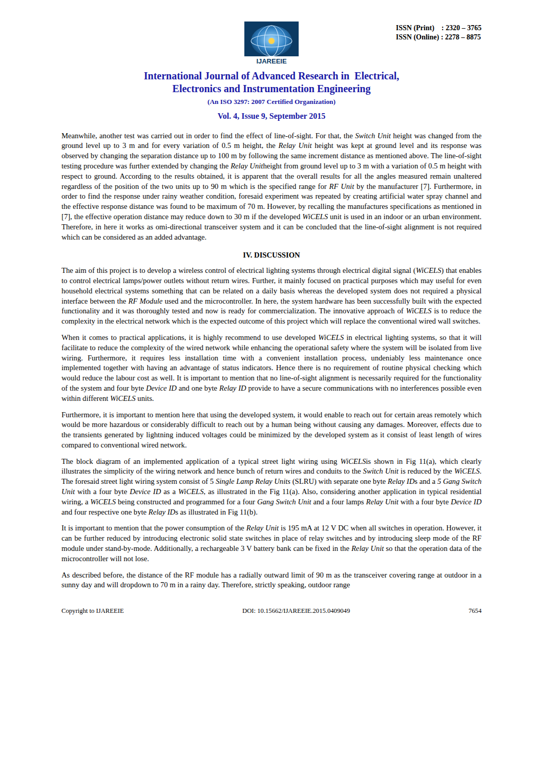IJAREEIE
ISSN (Print) : 2320 – 3765
ISSN (Online) : 2278 – 8875
International Journal of Advanced Research in Electrical,
Electronics and Instrumentation Engineering
(An ISO 3297: 2007 Certified Organization)
Vol. 4, Issue 9, September 2015
Meanwhile, another test was carried out in order to find the effect of line-of-sight. For that, the Switch Unit height was changed from the ground level up to 3 m and for every variation of 0.5 m height, the Relay Unit height was kept at ground level and its response was observed by changing the separation distance up to 100 m by following the same increment distance as mentioned above. The line-of-sight testing procedure was further extended by changing the Relay Unitheight from ground level up to 3 m with a variation of 0.5 m height with respect to ground. According to the results obtained, it is apparent that the overall results for all the angles measured remain unaltered regardless of the position of the two units up to 90 m which is the specified range for RF Unit by the manufacturer [7]. Furthermore, in order to find the response under rainy weather condition, foresaid experiment was repeated by creating artificial water spray channel and the effective response distance was found to be maximum of 70 m. However, by recalling the manufactures specifications as mentioned in [7], the effective operation distance may reduce down to 30 m if the developed WiCELS unit is used in an indoor or an urban environment. Therefore, in here it works as omi-directional transceiver system and it can be concluded that the line-of-sight alignment is not required which can be considered as an added advantage.
IV. DISCUSSION
The aim of this project is to develop a wireless control of electrical lighting systems through electrical digital signal (WiCELS) that enables to control electrical lamps/power outlets without return wires. Further, it mainly focused on practical purposes which may useful for even household electrical systems something that can be related on a daily basis whereas the developed system does not required a physical interface between the RF Module used and the microcontroller. In here, the system hardware has been successfully built with the expected functionality and it was thoroughly tested and now is ready for commercialization. The innovative approach of WiCELS is to reduce the complexity in the electrical network which is the expected outcome of this project which will replace the conventional wired wall switches.
When it comes to practical applications, it is highly recommend to use developed WiCELS in electrical lighting systems, so that it will facilitate to reduce the complexity of the wired network while enhancing the operational safety where the system will be isolated from live wiring. Furthermore, it requires less installation time with a convenient installation process, undeniably less maintenance once implemented together with having an advantage of status indicators. Hence there is no requirement of routine physical checking which would reduce the labour cost as well. It is important to mention that no line-of-sight alignment is necessarily required for the functionality of the system and four byte Device ID and one byte Relay ID provide to have a secure communications with no interferences possible even within different WiCELS units.
Furthermore, it is important to mention here that using the developed system, it would enable to reach out for certain areas remotely which would be more hazardous or considerably difficult to reach out by a human being without causing any damages. Moreover, effects due to the transients generated by lightning induced voltages could be minimized by the developed system as it consist of least length of wires compared to conventional wired network.
The block diagram of an implemented application of a typical street light wiring using WiCELSis shown in Fig 11(a), which clearly illustrates the simplicity of the wiring network and hence bunch of return wires and conduits to the Switch Unit is reduced by the WiCELS. The foresaid street light wiring system consist of 5 Single Lamp Relay Units (SLRU) with separate one byte Relay IDs and a 5 Gang Switch Unit with a four byte Device ID as a WiCELS, as illustrated in the Fig 11(a). Also, considering another application in typical residential wiring, a WiCELS being constructed and programmed for a four Gang Switch Unit and a four lamps Relay Unit with a four byte Device ID and four respective one byte Relay IDs as illustrated in Fig 11(b).
It is important to mention that the power consumption of the Relay Unit is 195 mA at 12 V DC when all switches in operation. However, it can be further reduced by introducing electronic solid state switches in place of relay switches and by introducing sleep mode of the RF module under stand-by-mode. Additionally, a rechargeable 3 V battery bank can be fixed in the Relay Unit so that the operation data of the microcontroller will not lose.
As described before, the distance of the RF module has a radially outward limit of 90 m as the transceiver covering range at outdoor in a sunny day and will dropdown to 70 m in a rainy day. Therefore, strictly speaking, outdoor range
Copyright to IJAREEIE
DOI: 10.15662/IJAREEIE.2015.0409049
7654